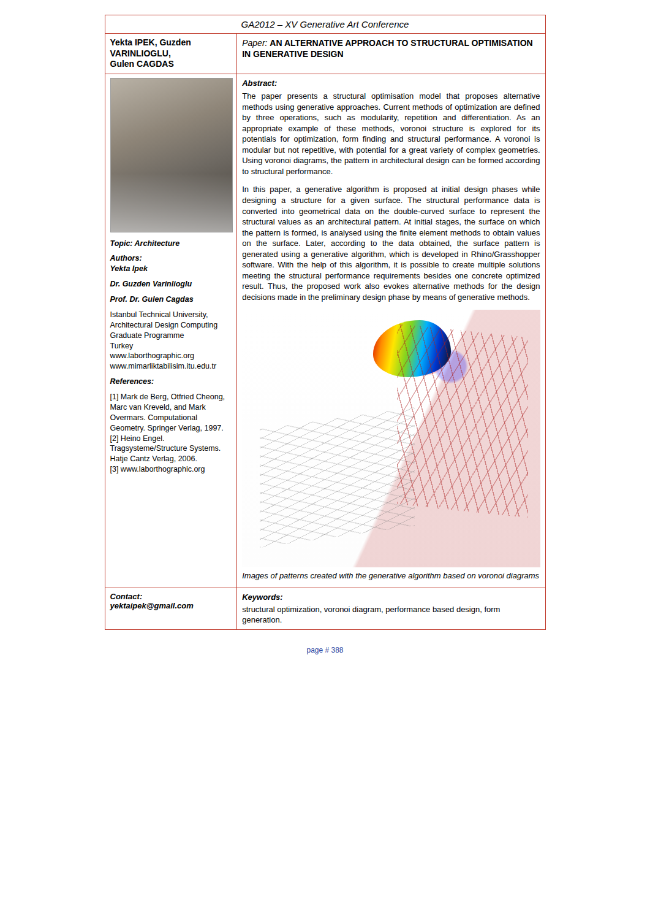| GA2012 – XV Generative Art Conference |
| Yekta IPEK, Guzden VARINLIOGLU, Gulen CAGDAS | Paper: AN ALTERNATIVE APPROACH TO STRUCTURAL OPTIMISATION IN GENERATIVE DESIGN |
| Topic: Architecture Authors: Yekta Ipek Dr. Guzden Varinlioglu Prof. Dr. Gulen Cagdas Istanbul Technical University, Architectural Design Computing Graduate Programme Turkey www.laborthographic.org www.mimarliktabilisim.itu.edu.tr References: [1] Mark de Berg, Otfried Cheong, Marc van Kreveld, and Mark Overmars. Computational Geometry. Springer Verlag, 1997. [2] Heino Engel. Tragsysteme/Structure Systems. Hatje Cantz Verlag, 2006. [3] www.laborthographic.org | Abstract: The paper presents a structural optimisation model that proposes alternative methods using generative approaches. Current methods of optimization are defined by three operations, such as modularity, repetition and differentiation. As an appropriate example of these methods, voronoi structure is explored for its potentials for optimization, form finding and structural performance. A voronoi is modular but not repetitive, with potential for a great variety of complex geometries. Using voronoi diagrams, the pattern in architectural design can be formed according to structural performance. In this paper, a generative algorithm is proposed at initial design phases while designing a structure for a given surface. The structural performance data is converted into geometrical data on the double-curved surface to represent the structural values as an architectural pattern. At initial stages, the surface on which the pattern is formed, is analysed using the finite element methods to obtain values on the surface. Later, according to the data obtained, the surface pattern is generated using a generative algorithm, which is developed in Rhino/Grasshopper software. With the help of this algorithm, it is possible to create multiple solutions meeting the structural performance requirements besides one concrete optimized result. Thus, the proposed work also evokes alternative methods for the design decisions made in the preliminary design phase by means of generative methods. Images of patterns created with the generative algorithm based on voronoi diagrams |
| Contact: yektaipek@gmail.com | Keywords: structural optimization, voronoi diagram, performance based design, form generation. |
page # 388